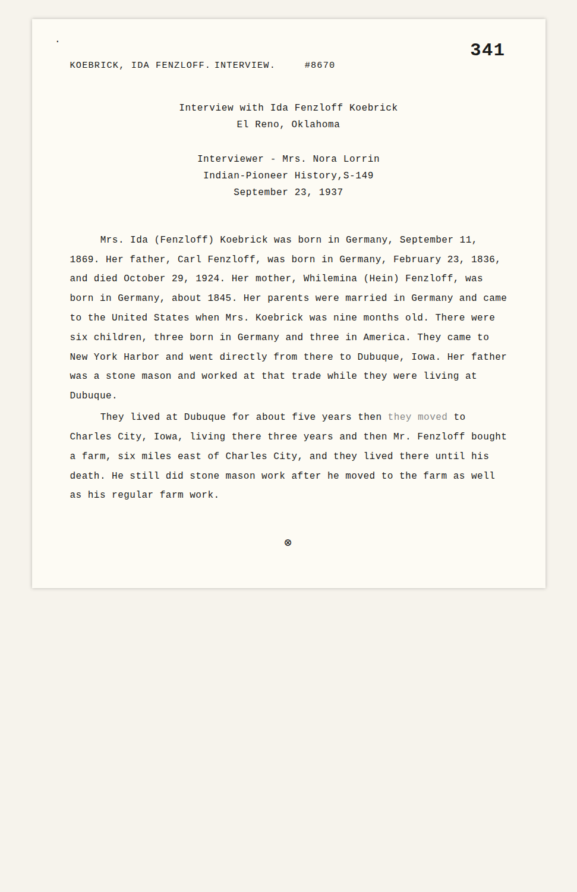.
341
KOEBRICK, IDA FENZLOFF. INTERVIEW. #8670
Interview with Ida Fenzloff Koebrick
El Reno, Oklahoma
Interviewer - Mrs. Nora Lorrin
Indian-Pioneer History,S-149
September 23, 1937
Mrs. Ida (Fenzloff) Koebrick was born in Germany, September 11, 1869. Her father, Carl Fenzloff, was born in Germany, February 23, 1836, and died October 29, 1924. Her mother, Whilemina (Hein) Fenzloff, was born in Germany, about 1845. Her parents were married in Germany and came to the United States when Mrs. Koebrick was nine months old. There were six children, three born in Germany and three in America. They came to New York Harbor and went directly from there to Dubuque, Iowa. Her father was a stone mason and worked at that trade while they were living at Dubuque.
They lived at Dubuque for about five years then they moved to Charles City, Iowa, living there three years and then Mr. Fenzloff bought a farm, six miles east of Charles City, and they lived there until his death. He still did stone mason work after he moved to the farm as well as his regular farm work.
⊗